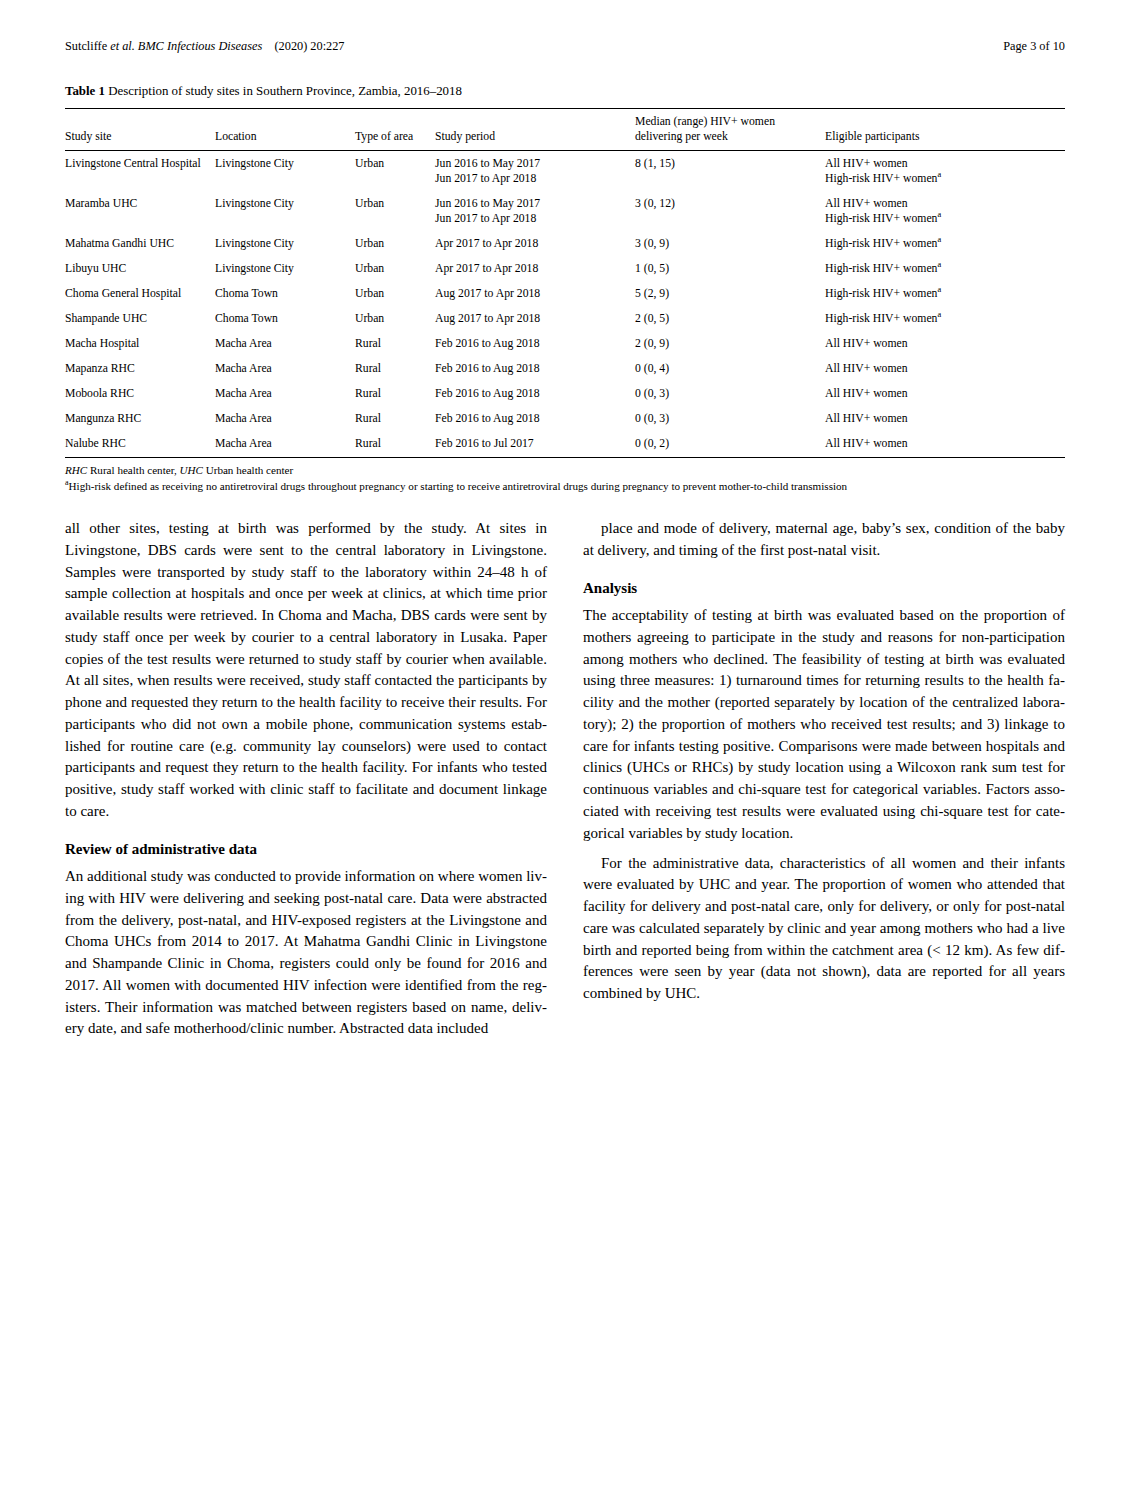Sutcliffe et al. BMC Infectious Diseases (2020) 20:227
Page 3 of 10
Table 1 Description of study sites in Southern Province, Zambia, 2016–2018
| Study site | Location | Type of area | Study period | Median (range) HIV+ women delivering per week | Eligible participants |
| --- | --- | --- | --- | --- | --- |
| Livingstone Central Hospital | Livingstone City | Urban | Jun 2016 to May 2017 Jun 2017 to Apr 2018 | 8 (1, 15) | All HIV+ women High-risk HIV+ women a |
| Maramba UHC | Livingstone City | Urban | Jun 2016 to May 2017 Jun 2017 to Apr 2018 | 3 (0, 12) | All HIV+ women High-risk HIV+ women a |
| Mahatma Gandhi UHC | Livingstone City | Urban | Apr 2017 to Apr 2018 | 3 (0, 9) | High-risk HIV+ women a |
| Libuyu UHC | Livingstone City | Urban | Apr 2017 to Apr 2018 | 1 (0, 5) | High-risk HIV+ women a |
| Choma General Hospital | Choma Town | Urban | Aug 2017 to Apr 2018 | 5 (2, 9) | High-risk HIV+ women a |
| Shampande UHC | Choma Town | Urban | Aug 2017 to Apr 2018 | 2 (0, 5) | High-risk HIV+ women a |
| Macha Hospital | Macha Area | Rural | Feb 2016 to Aug 2018 | 2 (0, 9) | All HIV+ women |
| Mapanza RHC | Macha Area | Rural | Feb 2016 to Aug 2018 | 0 (0, 4) | All HIV+ women |
| Moboola RHC | Macha Area | Rural | Feb 2016 to Aug 2018 | 0 (0, 3) | All HIV+ women |
| Mangunza RHC | Macha Area | Rural | Feb 2016 to Aug 2018 | 0 (0, 3) | All HIV+ women |
| Nalube RHC | Macha Area | Rural | Feb 2016 to Jul 2017 | 0 (0, 2) | All HIV+ women |
RHC Rural health center, UHC Urban health center
aHigh-risk defined as receiving no antiretroviral drugs throughout pregnancy or starting to receive antiretroviral drugs during pregnancy to prevent mother-to-child transmission
all other sites, testing at birth was performed by the study. At sites in Livingstone, DBS cards were sent to the central laboratory in Livingstone. Samples were transported by study staff to the laboratory within 24–48 h of sample collection at hospitals and once per week at clinics, at which time prior available results were retrieved. In Choma and Macha, DBS cards were sent by study staff once per week by courier to a central laboratory in Lusaka. Paper copies of the test results were returned to study staff by courier when available. At all sites, when results were received, study staff contacted the participants by phone and requested they return to the health facility to receive their results. For participants who did not own a mobile phone, communication systems established for routine care (e.g. community lay counselors) were used to contact participants and request they return to the health facility. For infants who tested positive, study staff worked with clinic staff to facilitate and document linkage to care.
Review of administrative data
An additional study was conducted to provide information on where women living with HIV were delivering and seeking post-natal care. Data were abstracted from the delivery, post-natal, and HIV-exposed registers at the Livingstone and Choma UHCs from 2014 to 2017. At Mahatma Gandhi Clinic in Livingstone and Shampande Clinic in Choma, registers could only be found for 2016 and 2017. All women with documented HIV infection were identified from the registers. Their information was matched between registers based on name, delivery date, and safe motherhood/clinic number. Abstracted data included
place and mode of delivery, maternal age, baby’s sex, condition of the baby at delivery, and timing of the first post-natal visit.
Analysis
The acceptability of testing at birth was evaluated based on the proportion of mothers agreeing to participate in the study and reasons for non-participation among mothers who declined. The feasibility of testing at birth was evaluated using three measures: 1) turnaround times for returning results to the health facility and the mother (reported separately by location of the centralized laboratory); 2) the proportion of mothers who received test results; and 3) linkage to care for infants testing positive. Comparisons were made between hospitals and clinics (UHCs or RHCs) by study location using a Wilcoxon rank sum test for continuous variables and chi-square test for categorical variables. Factors associated with receiving test results were evaluated using chi-square test for categorical variables by study location.
For the administrative data, characteristics of all women and their infants were evaluated by UHC and year. The proportion of women who attended that facility for delivery and post-natal care, only for delivery, or only for post-natal care was calculated separately by clinic and year among mothers who had a live birth and reported being from within the catchment area (< 12 km). As few differences were seen by year (data not shown), data are reported for all years combined by UHC.